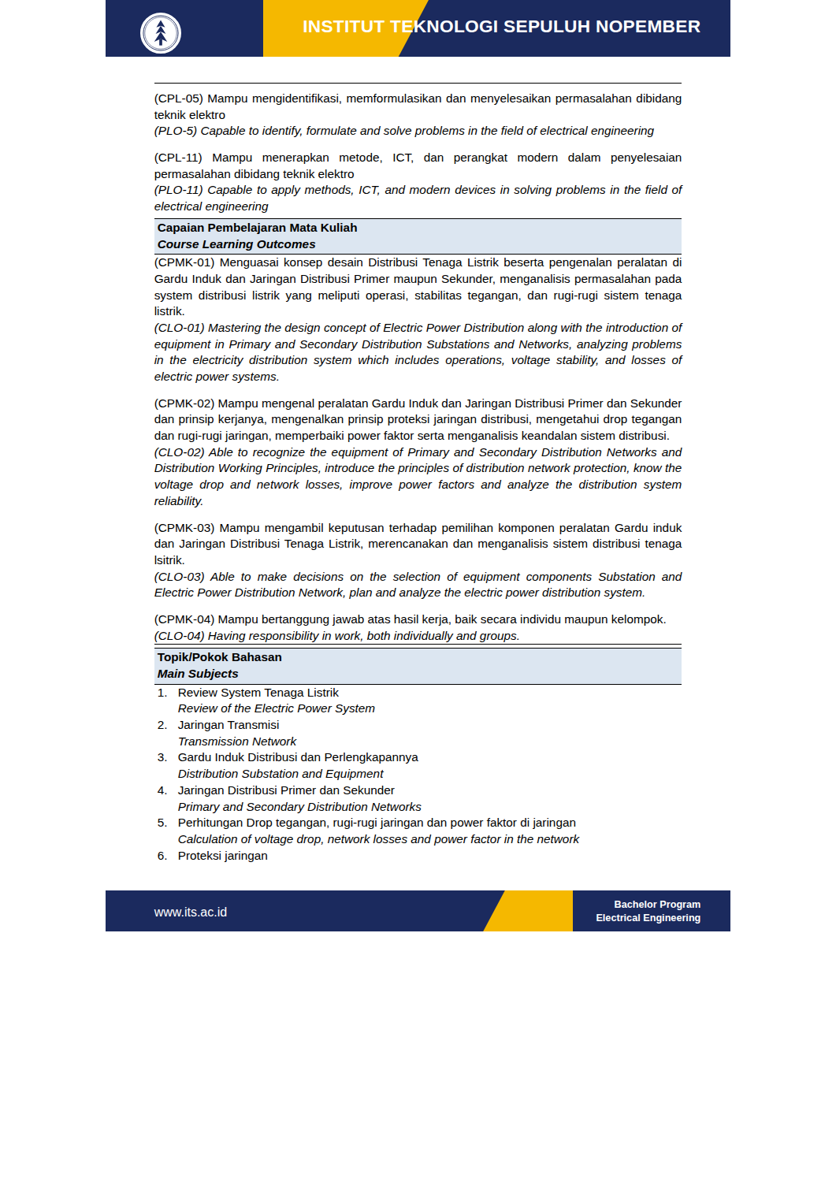INSTITUT TEKNOLOGI SEPULUH NOPEMBER
iTS
Institut
Teknologi
Sepuluh Nopember
(CPL-05) Mampu mengidentifikasi, memformulasikan dan menyelesaikan permasalahan dibidang teknik elektro
(PLO-5) Capable to identify, formulate and solve problems in the field of electrical engineering
(CPL-11) Mampu menerapkan metode, ICT, dan perangkat modern dalam penyelesaian permasalahan dibidang teknik elektro
(PLO-11) Capable to apply methods, ICT, and modern devices in solving problems in the field of electrical engineering
Capaian Pembelajaran Mata Kuliah
Course Learning Outcomes
(CPMK-01) Menguasai konsep desain Distribusi Tenaga Listrik beserta pengenalan peralatan di Gardu Induk dan Jaringan Distribusi Primer maupun Sekunder, menganalisis permasalahan pada system distribusi listrik yang meliputi operasi, stabilitas tegangan, dan rugi-rugi sistem tenaga listrik.
(CLO-01) Mastering the design concept of Electric Power Distribution along with the introduction of equipment in Primary and Secondary Distribution Substations and Networks, analyzing problems in the electricity distribution system which includes operations, voltage stability, and losses of electric power systems.
(CPMK-02) Mampu mengenal peralatan Gardu Induk dan Jaringan Distribusi Primer dan Sekunder dan prinsip kerjanya, mengenalkan prinsip proteksi jaringan distribusi, mengetahui drop tegangan dan rugi-rugi jaringan, memperbaiki power faktor serta menganalisis keandalan sistem distribusi.
(CLO-02) Able to recognize the equipment of Primary and Secondary Distribution Networks and Distribution Working Principles, introduce the principles of distribution network protection, know the voltage drop and network losses, improve power factors and analyze the distribution system reliability.
(CPMK-03) Mampu mengambil keputusan terhadap pemilihan komponen peralatan Gardu induk dan Jaringan Distribusi Tenaga Listrik, merencanakan dan menganalisis sistem distribusi tenaga lsitrik.
(CLO-03) Able to make decisions on the selection of equipment components Substation and Electric Power Distribution Network, plan and analyze the electric power distribution system.
(CPMK-04) Mampu bertanggung jawab atas hasil kerja, baik secara individu maupun kelompok.
(CLO-04) Having responsibility in work, both individually and groups.
Topik/Pokok Bahasan
Main Subjects
Review System Tenaga ListrikReview of the Electric Power System
Jaringan TransmisiTransmission Network
Gardu Induk Distribusi dan PerlengkapannyaDistribution Substation and Equipment
Jaringan Distribusi Primer dan SekunderPrimary and Secondary Distribution Networks
Perhitungan Drop tegangan, rugi-rugi jaringan dan power faktor di jaringanCalculation of voltage drop, network losses and power factor in the network
Proteksi jaringan
www.its.ac.id
Bachelor Program
Electrical Engineering